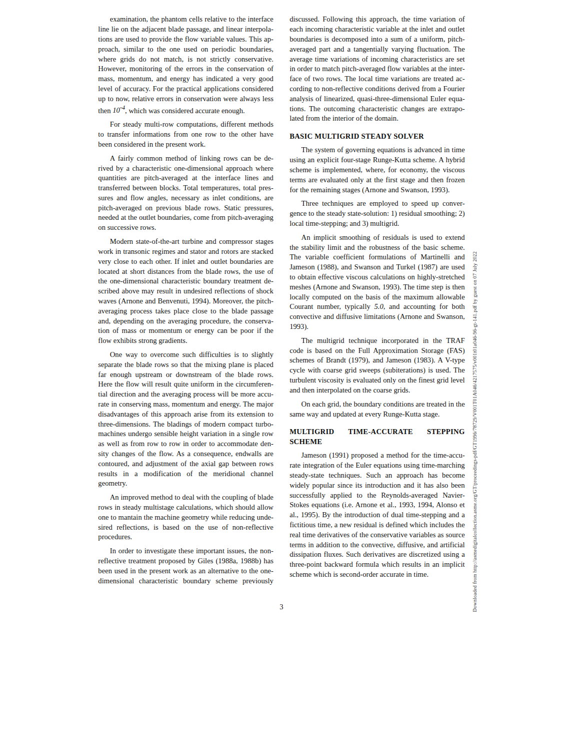Downloaded from http://asmedigitalcollection.asme.org/GT/proceedings-pdf/GT1996/78729/V001T01A046/4217575/v001t01a046-96-gt-141.pdf by guest on 07 July 2022
examination, the phantom cells relative to the interface line lie on the adjacent blade passage, and linear interpolations are used to provide the flow variable values. This approach, similar to the one used on periodic boundaries, where grids do not match, is not strictly conservative. However, monitoring of the errors in the conservation of mass, momentum, and energy has indicated a very good level of accuracy. For the practical applications considered up to now, relative errors in conservation were always less then 10-4, which was considered accurate enough.
For steady multi-row computations, different methods to transfer informations from one row to the other have been considered in the present work.
A fairly common method of linking rows can be derived by a characteristic one-dimensional approach where quantities are pitch-averaged at the interface lines and transferred between blocks. Total temperatures, total pressures and flow angles, necessary as inlet conditions, are pitch-averaged on previous blade rows. Static pressures, needed at the outlet boundaries, come from pitch-averaging on successive rows.
Modern state-of-the-art turbine and compressor stages work in transonic regimes and stator and rotors are stacked very close to each other. If inlet and outlet boundaries are located at short distances from the blade rows, the use of the one-dimensional characteristic boundary treatment described above may result in undesired reflections of shock waves (Arnone and Benvenuti, 1994). Moreover, the pitch-averaging process takes place close to the blade passage and, depending on the averaging procedure, the conservation of mass or momentum or energy can be poor if the flow exhibits strong gradients.
One way to overcome such difficulties is to slightly separate the blade rows so that the mixing plane is placed far enough upstream or downstream of the blade rows. Here the flow will result quite uniform in the circumferential direction and the averaging process will be more accurate in conserving mass, momentum and energy. The major disadvantages of this approach arise from its extension to three-dimensions. The bladings of modern compact turbomachines undergo sensible height variation in a single row as well as from row to row in order to accommodate density changes of the flow. As a consequence, endwalls are contoured, and adjustment of the axial gap between rows results in a modification of the meridional channel geometry.
An improved method to deal with the coupling of blade rows in steady multistage calculations, which should allow one to mantain the machine geometry while reducing undesired reflections, is based on the use of non-reflective procedures.
In order to investigate these important issues, the non-reflective treatment proposed by Giles (1988a, 1988b) has been used in the present work as an alternative to the one-dimensional characteristic boundary scheme previously discussed. Following this approach, the time variation of each incoming characteristic variable at the inlet and outlet boundaries is decomposed into a sum of a uniform, pitch-averaged part and a tangentially varying fluctuation. The average time variations of incoming characteristics are set in order to match pitch-averaged flow variables at the interface of two rows. The local time variations are treated according to non-reflective conditions derived from a Fourier analysis of linearized, quasi-three-dimensional Euler equations. The outcoming characteristic changes are extrapolated from the interior of the domain.
Basic Multigrid Steady Solver
The system of governing equations is advanced in time using an explicit four-stage Runge-Kutta scheme. A hybrid scheme is implemented, where, for economy, the viscous terms are evaluated only at the first stage and then frozen for the remaining stages (Arnone and Swanson, 1993).
Three techniques are employed to speed up convergence to the steady state-solution: 1) residual smoothing; 2) local time-stepping; and 3) multigrid.
An implicit smoothing of residuals is used to extend the stability limit and the robustness of the basic scheme. The variable coefficient formulations of Martinelli and Jameson (1988), and Swanson and Turkel (1987) are used to obtain effective viscous calculations on highly-stretched meshes (Arnone and Swanson, 1993). The time step is then locally computed on the basis of the maximum allowable Courant number, typically 5.0, and accounting for both convective and diffusive limitations (Arnone and Swanson, 1993).
The multigrid technique incorporated in the TRAF code is based on the Full Approximation Storage (FAS) schemes of Brandt (1979), and Jameson (1983). A V-type cycle with coarse grid sweeps (subiterations) is used. The turbulent viscosity is evaluated only on the finest grid level and then interpolated on the coarse grids.
On each grid, the boundary conditions are treated in the same way and updated at every Runge-Kutta stage.
Multigrid Time-Accurate Stepping Scheme
Jameson (1991) proposed a method for the time-accurate integration of the Euler equations using time-marching steady-state techniques. Such an approach has become widely popular since its introduction and it has also been successfully applied to the Reynolds-averaged Navier-Stokes equations (i.e. Arnone et al., 1993, 1994, Alonso et al., 1995). By the introduction of dual time-stepping and a fictitious time, a new residual is defined which includes the real time derivatives of the conservative variables as source terms in addition to the convective, diffusive, and artificial dissipation fluxes. Such derivatives are discretized using a three-point backward formula which results in an implicit scheme which is second-order accurate in time.
3